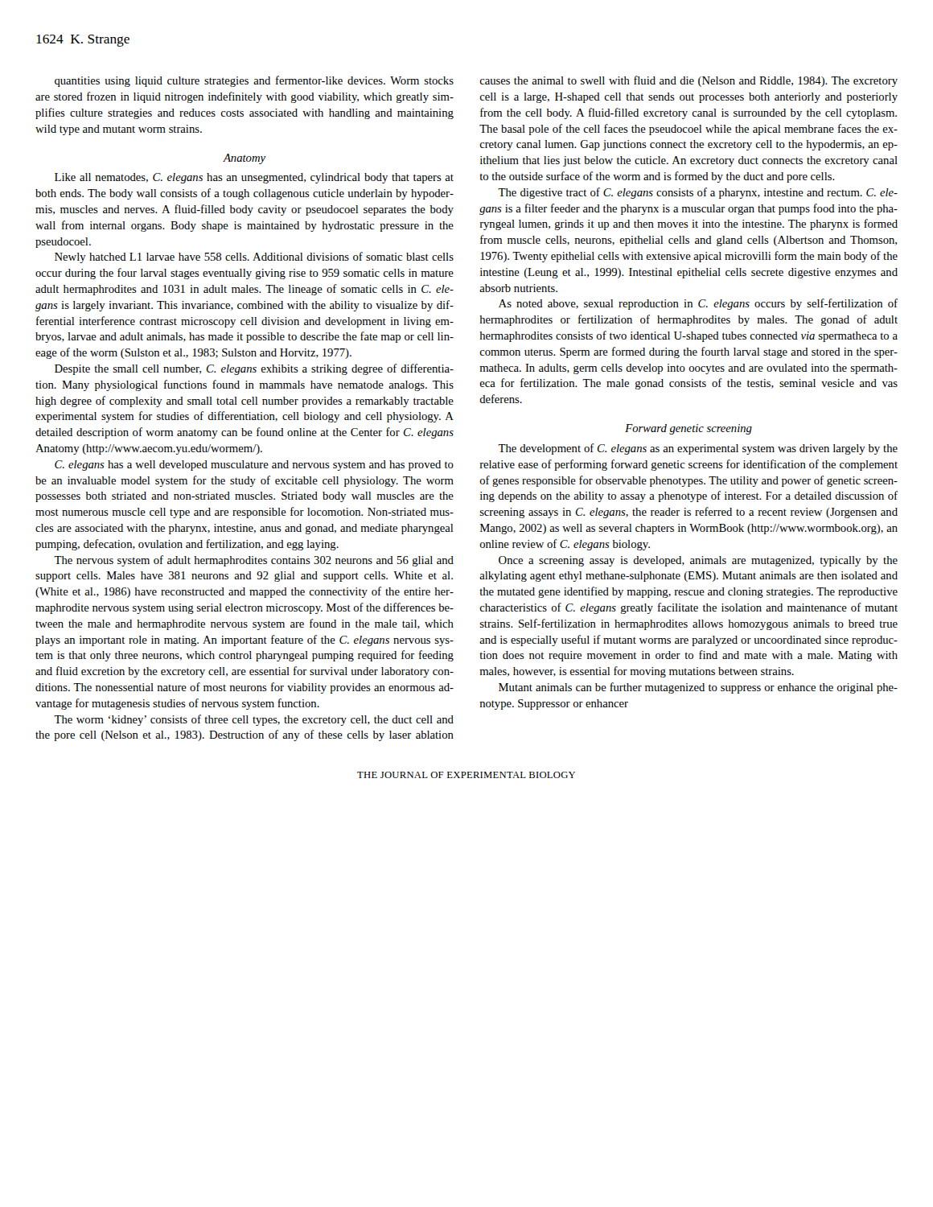1624 K. Strange
quantities using liquid culture strategies and fermentor-like devices. Worm stocks are stored frozen in liquid nitrogen indefinitely with good viability, which greatly simplifies culture strategies and reduces costs associated with handling and maintaining wild type and mutant worm strains.
Anatomy
Like all nematodes, C. elegans has an unsegmented, cylindrical body that tapers at both ends. The body wall consists of a tough collagenous cuticle underlain by hypodermis, muscles and nerves. A fluid-filled body cavity or pseudocoel separates the body wall from internal organs. Body shape is maintained by hydrostatic pressure in the pseudocoel.
Newly hatched L1 larvae have 558 cells. Additional divisions of somatic blast cells occur during the four larval stages eventually giving rise to 959 somatic cells in mature adult hermaphrodites and 1031 in adult males. The lineage of somatic cells in C. elegans is largely invariant. This invariance, combined with the ability to visualize by differential interference contrast microscopy cell division and development in living embryos, larvae and adult animals, has made it possible to describe the fate map or cell lineage of the worm (Sulston et al., 1983; Sulston and Horvitz, 1977).
Despite the small cell number, C. elegans exhibits a striking degree of differentiation. Many physiological functions found in mammals have nematode analogs. This high degree of complexity and small total cell number provides a remarkably tractable experimental system for studies of differentiation, cell biology and cell physiology. A detailed description of worm anatomy can be found online at the Center for C. elegans Anatomy (http://www.aecom.yu.edu/wormem/).
C. elegans has a well developed musculature and nervous system and has proved to be an invaluable model system for the study of excitable cell physiology. The worm possesses both striated and non-striated muscles. Striated body wall muscles are the most numerous muscle cell type and are responsible for locomotion. Non-striated muscles are associated with the pharynx, intestine, anus and gonad, and mediate pharyngeal pumping, defecation, ovulation and fertilization, and egg laying.
The nervous system of adult hermaphrodites contains 302 neurons and 56 glial and support cells. Males have 381 neurons and 92 glial and support cells. White et al. (White et al., 1986) have reconstructed and mapped the connectivity of the entire hermaphrodite nervous system using serial electron microscopy. Most of the differences between the male and hermaphrodite nervous system are found in the male tail, which plays an important role in mating. An important feature of the C. elegans nervous system is that only three neurons, which control pharyngeal pumping required for feeding and fluid excretion by the excretory cell, are essential for survival under laboratory conditions. The nonessential nature of most neurons for viability provides an enormous advantage for mutagenesis studies of nervous system function.
The worm ‘kidney’ consists of three cell types, the excretory cell, the duct cell and the pore cell (Nelson et al., 1983). Destruction of any of these cells by laser ablation causes the animal to swell with fluid and die (Nelson and Riddle, 1984). The excretory cell is a large, H-shaped cell that sends out processes both anteriorly and posteriorly from the cell body. A fluid-filled excretory canal is surrounded by the cell cytoplasm. The basal pole of the cell faces the pseudocoel while the apical membrane faces the excretory canal lumen. Gap junctions connect the excretory cell to the hypodermis, an epithelium that lies just below the cuticle. An excretory duct connects the excretory canal to the outside surface of the worm and is formed by the duct and pore cells.
The digestive tract of C. elegans consists of a pharynx, intestine and rectum. C. elegans is a filter feeder and the pharynx is a muscular organ that pumps food into the pharyngeal lumen, grinds it up and then moves it into the intestine. The pharynx is formed from muscle cells, neurons, epithelial cells and gland cells (Albertson and Thomson, 1976). Twenty epithelial cells with extensive apical microvilli form the main body of the intestine (Leung et al., 1999). Intestinal epithelial cells secrete digestive enzymes and absorb nutrients.
As noted above, sexual reproduction in C. elegans occurs by self-fertilization of hermaphrodites or fertilization of hermaphrodites by males. The gonad of adult hermaphrodites consists of two identical U-shaped tubes connected via spermatheca to a common uterus. Sperm are formed during the fourth larval stage and stored in the spermatheca. In adults, germ cells develop into oocytes and are ovulated into the spermatheca for fertilization. The male gonad consists of the testis, seminal vesicle and vas deferens.
Forward genetic screening
The development of C. elegans as an experimental system was driven largely by the relative ease of performing forward genetic screens for identification of the complement of genes responsible for observable phenotypes. The utility and power of genetic screening depends on the ability to assay a phenotype of interest. For a detailed discussion of screening assays in C. elegans, the reader is referred to a recent review (Jorgensen and Mango, 2002) as well as several chapters in WormBook (http://www.wormbook.org), an online review of C. elegans biology.
Once a screening assay is developed, animals are mutagenized, typically by the alkylating agent ethyl methane-sulphonate (EMS). Mutant animals are then isolated and the mutated gene identified by mapping, rescue and cloning strategies. The reproductive characteristics of C. elegans greatly facilitate the isolation and maintenance of mutant strains. Self-fertilization in hermaphrodites allows homozygous animals to breed true and is especially useful if mutant worms are paralyzed or uncoordinated since reproduction does not require movement in order to find and mate with a male. Mating with males, however, is essential for moving mutations between strains.
Mutant animals can be further mutagenized to suppress or enhance the original phenotype. Suppressor or enhancer
THE JOURNAL OF EXPERIMENTAL BIOLOGY